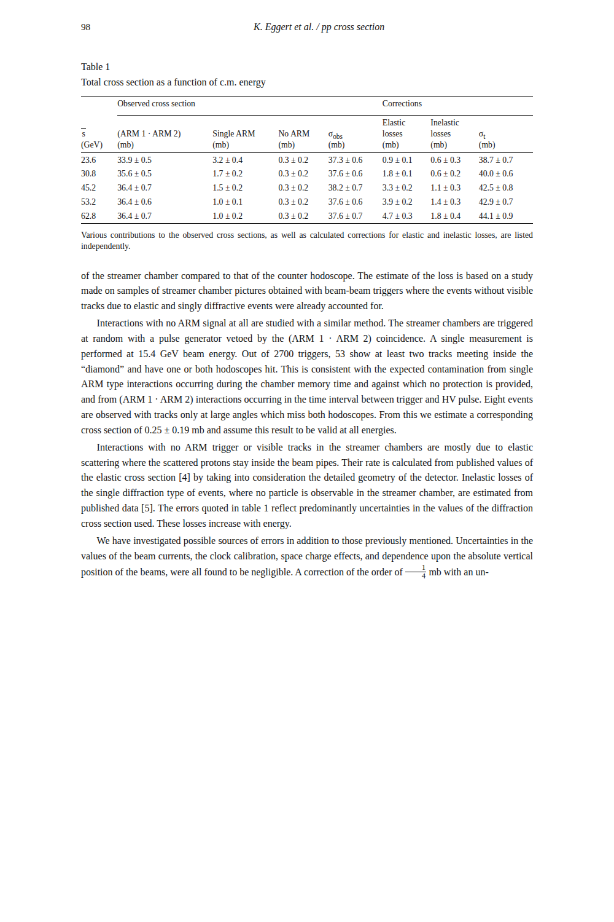98 K. Eggert et al. / pp cross section
Table 1 Total cross section as a function of c.m. energy
| | Observed cross section | Corrections |
| --- | --- | --- |
| s (GeV) | (ARM 1 · ARM 2) (mb) | Single ARM (mb) | No ARM (mb) | σ obs (mb) | Elastic losses (mb) | Inelastic losses (mb) | σ t (mb) |
| 23.6 | 33.9 ± 0.5 | 3.2 ± 0.4 | 0.3 ± 0.2 | 37.3 ± 0.6 | 0.9 ± 0.1 | 0.6 ± 0.3 | 38.7 ± 0.7 |
| 30.8 | 35.6 ± 0.5 | 1.7 ± 0.2 | 0.3 ± 0.2 | 37.6 ± 0.6 | 1.8 ± 0.1 | 0.6 ± 0.2 | 40.0 ± 0.6 |
| 45.2 | 36.4 ± 0.7 | 1.5 ± 0.2 | 0.3 ± 0.2 | 38.2 ± 0.7 | 3.3 ± 0.2 | 1.1 ± 0.3 | 42.5 ± 0.8 |
| 53.2 | 36.4 ± 0.6 | 1.0 ± 0.1 | 0.3 ± 0.2 | 37.6 ± 0.6 | 3.9 ± 0.2 | 1.4 ± 0.3 | 42.9 ± 0.7 |
| 62.8 | 36.4 ± 0.7 | 1.0 ± 0.2 | 0.3 ± 0.2 | 37.6 ± 0.7 | 4.7 ± 0.3 | 1.8 ± 0.4 | 44.1 ± 0.9 |
Various contributions to the observed cross sections, as well as calculated corrections for elastic and inelastic losses, are listed independently.
of the streamer chamber compared to that of the counter hodoscope. The estimate of the loss is based on a study made on samples of streamer chamber pictures obtained with beam-beam triggers where the events without visible tracks due to elastic and singly diffractive events were already accounted for.
Interactions with no ARM signal at all are studied with a similar method. The streamer chambers are triggered at random with a pulse generator vetoed by the (ARM 1 · ARM 2) coincidence. A single measurement is performed at 15.4 GeV beam energy. Out of 2700 triggers, 53 show at least two tracks meeting inside the “diamond” and have one or both hodoscopes hit. This is consistent with the expected contamination from single ARM type interactions occurring during the chamber memory time and against which no protection is provided, and from (ARM 1 · ARM 2) interactions occurring in the time interval between trigger and HV pulse. Eight events are observed with tracks only at large angles which miss both hodoscopes. From this we estimate a corresponding cross section of 0.25 ± 0.19 mb and assume this result to be valid at all energies.
Interactions with no ARM trigger or visible tracks in the streamer chambers are mostly due to elastic scattering where the scattered protons stay inside the beam pipes. Their rate is calculated from published values of the elastic cross section [4] by taking into consideration the detailed geometry of the detector. Inelastic losses of the single diffraction type of events, where no particle is observable in the streamer chamber, are estimated from published data [5]. The errors quoted in table 1 reflect predominantly uncertainties in the values of the diffraction cross section used. These losses increase with energy.
We have investigated possible sources of errors in addition to those previously mentioned. Uncertainties in the values of the beam currents, the clock calibration, space charge effects, and dependence upon the absolute vertical position of the beams, were all found to be negligible. A correction of the order of 14 mb with an un-